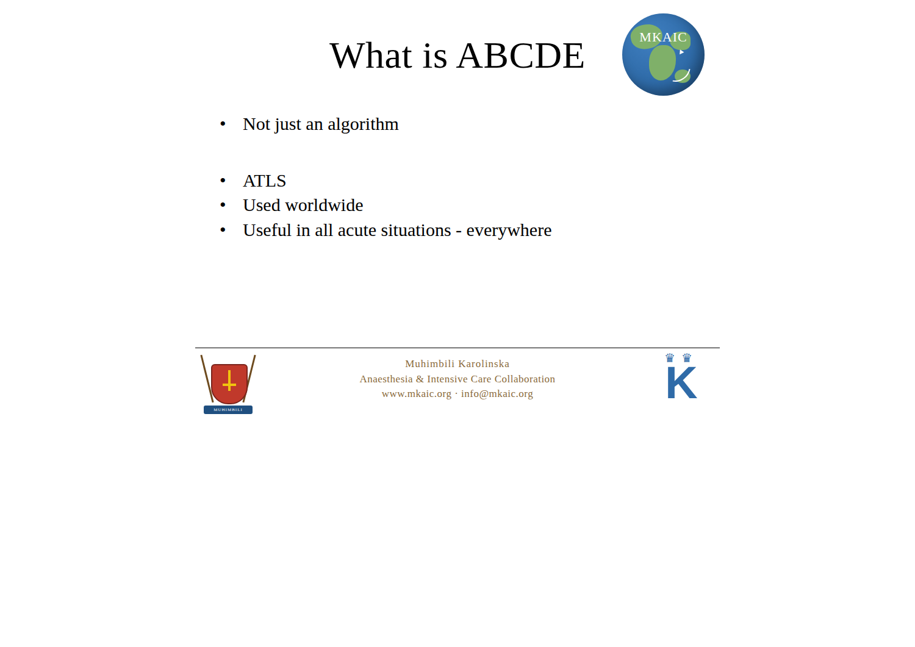MKAIC
What is ABCDE
Not just an algorithm
ATLS
Used worldwide
Useful in all acute situations - everywhere
MUHIMBILI
Muhimbili Karolinska
Anaesthesia & Intensive Care Collaboration
www.mkaic.org · info@mkaic.org
♛♛
K